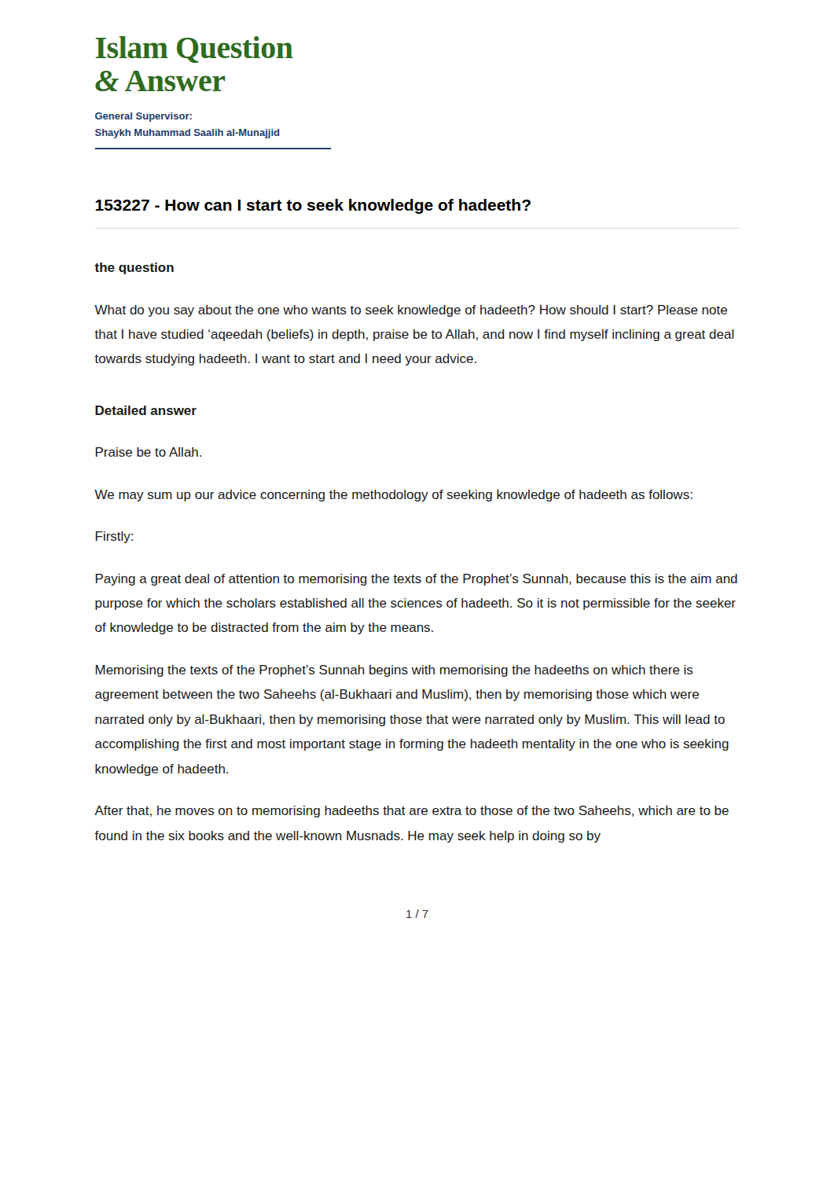Islam Question
& Answer
General Supervisor:
Shaykh Muhammad Saalih al-Munajjid
153227 - How can I start to seek knowledge of hadeeth?
the question
What do you say about the one who wants to seek knowledge of hadeeth? How should I start? Please note that I have studied ‘aqeedah (beliefs) in depth, praise be to Allah, and now I find myself inclining a great deal towards studying hadeeth. I want to start and I need your advice.
Detailed answer
Praise be to Allah.
We may sum up our advice concerning the methodology of seeking knowledge of hadeeth as follows:
Firstly:
Paying a great deal of attention to memorising the texts of the Prophet’s Sunnah, because this is the aim and purpose for which the scholars established all the sciences of hadeeth. So it is not permissible for the seeker of knowledge to be distracted from the aim by the means.
Memorising the texts of the Prophet’s Sunnah begins with memorising the hadeeths on which there is agreement between the two Saheehs (al-Bukhaari and Muslim), then by memorising those which were narrated only by al-Bukhaari, then by memorising those that were narrated only by Muslim. This will lead to accomplishing the first and most important stage in forming the hadeeth mentality in the one who is seeking knowledge of hadeeth.
After that, he moves on to memorising hadeeths that are extra to those of the two Saheehs, which are to be found in the six books and the well-known Musnads. He may seek help in doing so by
1 / 7